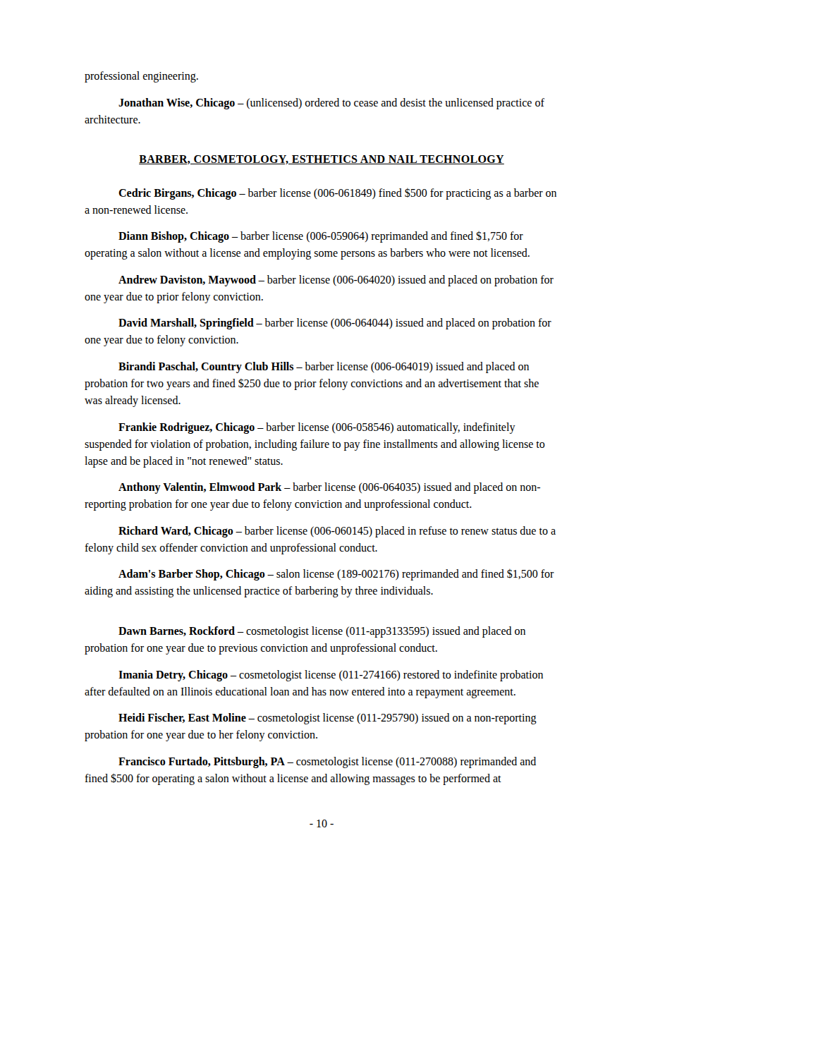professional engineering.
Jonathan Wise, Chicago – (unlicensed) ordered to cease and desist the unlicensed practice of architecture.
BARBER, COSMETOLOGY, ESTHETICS AND NAIL TECHNOLOGY
Cedric Birgans, Chicago – barber license (006-061849) fined $500 for practicing as a barber on a non-renewed license.
Diann Bishop, Chicago – barber license (006-059064) reprimanded and fined $1,750 for operating a salon without a license and employing some persons as barbers who were not licensed.
Andrew Daviston, Maywood – barber license (006-064020) issued and placed on probation for one year due to prior felony conviction.
David Marshall, Springfield – barber license (006-064044) issued and placed on probation for one year due to felony conviction.
Birandi Paschal, Country Club Hills – barber license (006-064019) issued and placed on probation for two years and fined $250 due to prior felony convictions and an advertisement that she was already licensed.
Frankie Rodriguez, Chicago – barber license (006-058546) automatically, indefinitely suspended for violation of probation, including failure to pay fine installments and allowing license to lapse and be placed in "not renewed" status.
Anthony Valentin, Elmwood Park – barber license (006-064035) issued and placed on non-reporting probation for one year due to felony conviction and unprofessional conduct.
Richard Ward, Chicago – barber license (006-060145) placed in refuse to renew status due to a felony child sex offender conviction and unprofessional conduct.
Adam's Barber Shop, Chicago – salon license (189-002176) reprimanded and fined $1,500 for aiding and assisting the unlicensed practice of barbering by three individuals.
Dawn Barnes, Rockford – cosmetologist license (011-app3133595) issued and placed on probation for one year due to previous conviction and unprofessional conduct.
Imania Detry, Chicago – cosmetologist license (011-274166) restored to indefinite probation after defaulted on an Illinois educational loan and has now entered into a repayment agreement.
Heidi Fischer, East Moline – cosmetologist license (011-295790) issued on a non-reporting probation for one year due to her felony conviction.
Francisco Furtado, Pittsburgh, PA – cosmetologist license (011-270088) reprimanded and fined $500 for operating a salon without a license and allowing massages to be performed at
- 10 -